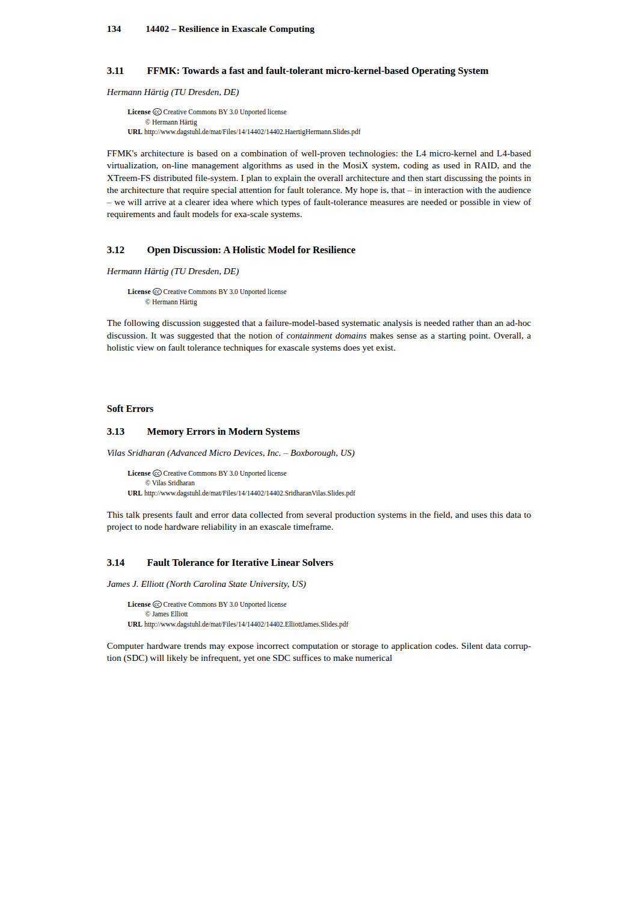134 14402 – Resilience in Exascale Computing
3.11 FFMK: Towards a fast and fault-tolerant micro-kernel-based Operating System
Hermann Härtig (TU Dresden, DE)
License cc Creative Commons BY 3.0 Unported license © Hermann Härtig URL http://www.dagstuhl.de/mat/Files/14/14402/14402.HaertigHermann.Slides.pdf
FFMK's architecture is based on a combination of well-proven technologies: the L4 micro-kernel and L4-based virtualization, on-line management algorithms as used in the MosiX system, coding as used in RAID, and the XTreem-FS distributed file-system. I plan to explain the overall architecture and then start discussing the points in the architecture that require special attention for fault tolerance. My hope is, that – in interaction with the audience – we will arrive at a clearer idea where which types of fault-tolerance measures are needed or possible in view of requirements and fault models for exa-scale systems.
3.12 Open Discussion: A Holistic Model for Resilience
Hermann Härtig (TU Dresden, DE)
License cc Creative Commons BY 3.0 Unported license © Hermann Härtig
The following discussion suggested that a failure-model-based systematic analysis is needed rather than an ad-hoc discussion. It was suggested that the notion of containment domains makes sense as a starting point. Overall, a holistic view on fault tolerance techniques for exascale systems does yet exist.
Soft Errors
3.13 Memory Errors in Modern Systems
Vilas Sridharan (Advanced Micro Devices, Inc. – Boxborough, US)
License cc Creative Commons BY 3.0 Unported license © Vilas Sridharan URL http://www.dagstuhl.de/mat/Files/14/14402/14402.SridharanVilas.Slides.pdf
This talk presents fault and error data collected from several production systems in the field, and uses this data to project to node hardware reliability in an exascale timeframe.
3.14 Fault Tolerance for Iterative Linear Solvers
James J. Elliott (North Carolina State University, US)
License cc Creative Commons BY 3.0 Unported license © James Elliott URL http://www.dagstuhl.de/mat/Files/14/14402/14402.ElliottJames.Slides.pdf
Computer hardware trends may expose incorrect computation or storage to application codes. Silent data corruption (SDC) will likely be infrequent, yet one SDC suffices to make numerical